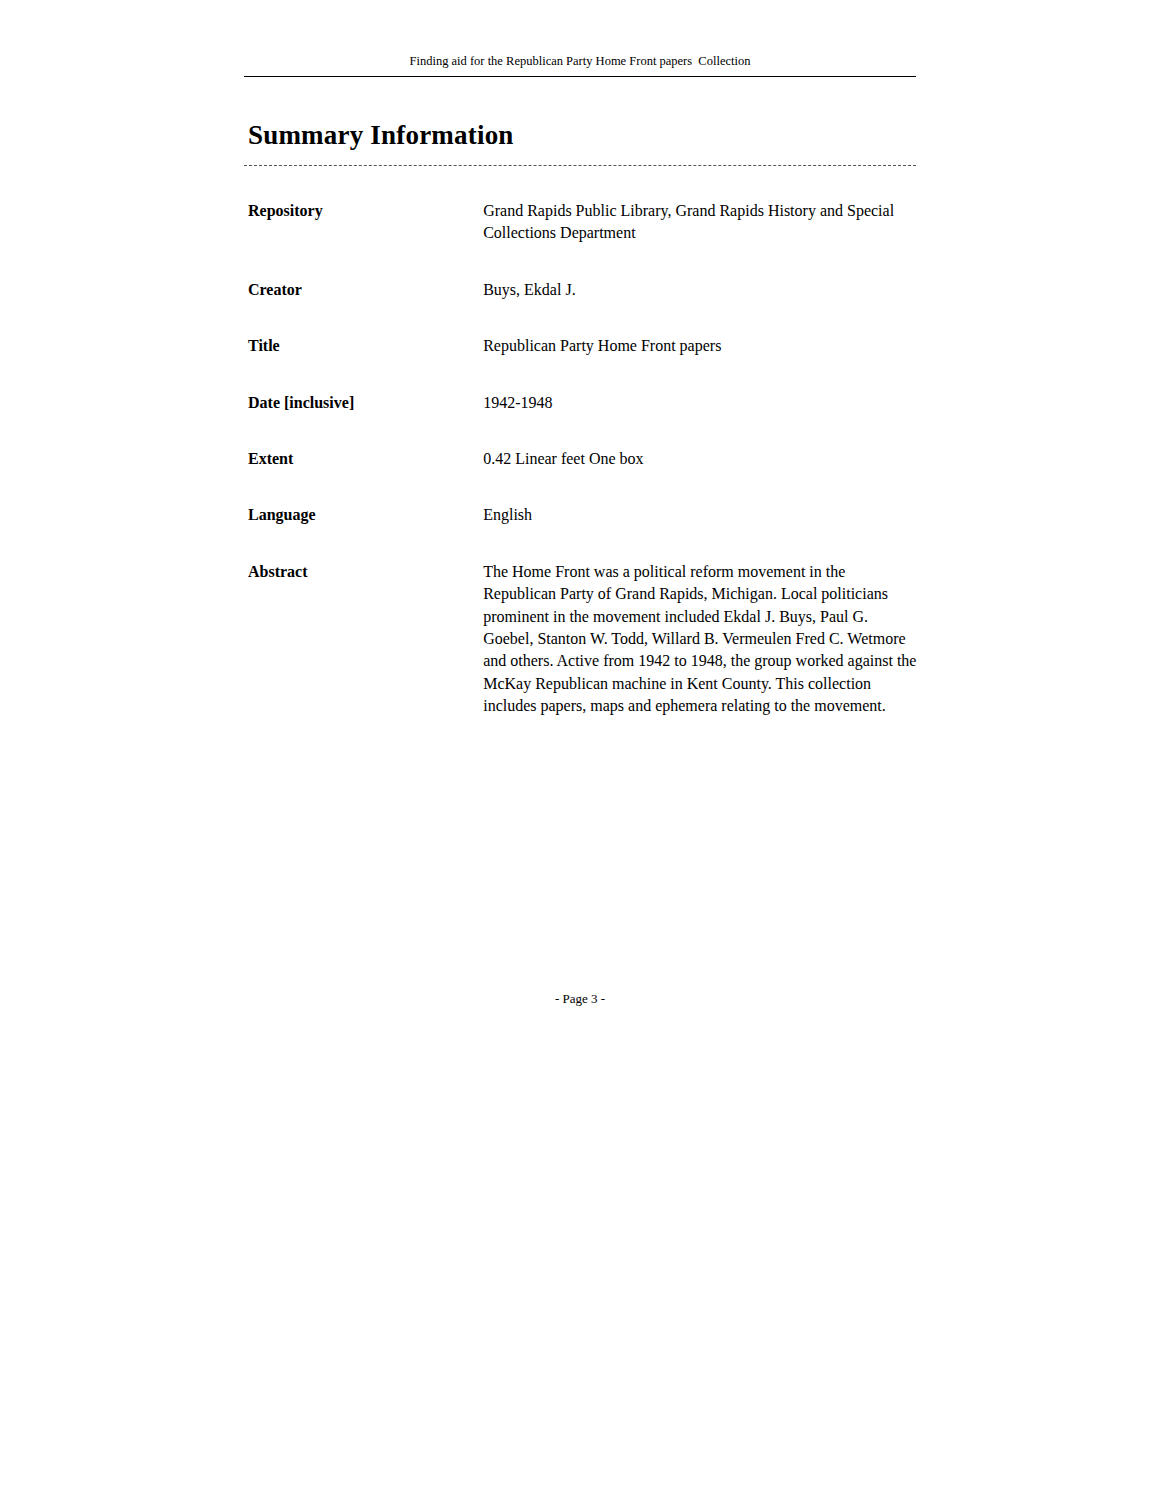Finding aid for the Republican Party Home Front papers Collection
Summary Information
| Repository | Grand Rapids Public Library, Grand Rapids History and Special Collections Department |
| Creator | Buys, Ekdal J. |
| Title | Republican Party Home Front papers |
| Date [inclusive] | 1942-1948 |
| Extent | 0.42 Linear feet One box |
| Language | English |
| Abstract | The Home Front was a political reform movement in the Republican Party of Grand Rapids, Michigan. Local politicians prominent in the movement included Ekdal J. Buys, Paul G. Goebel, Stanton W. Todd, Willard B. Vermeulen Fred C. Wetmore and others. Active from 1942 to 1948, the group worked against the McKay Republican machine in Kent County. This collection includes papers, maps and ephemera relating to the movement. |
- Page 3 -